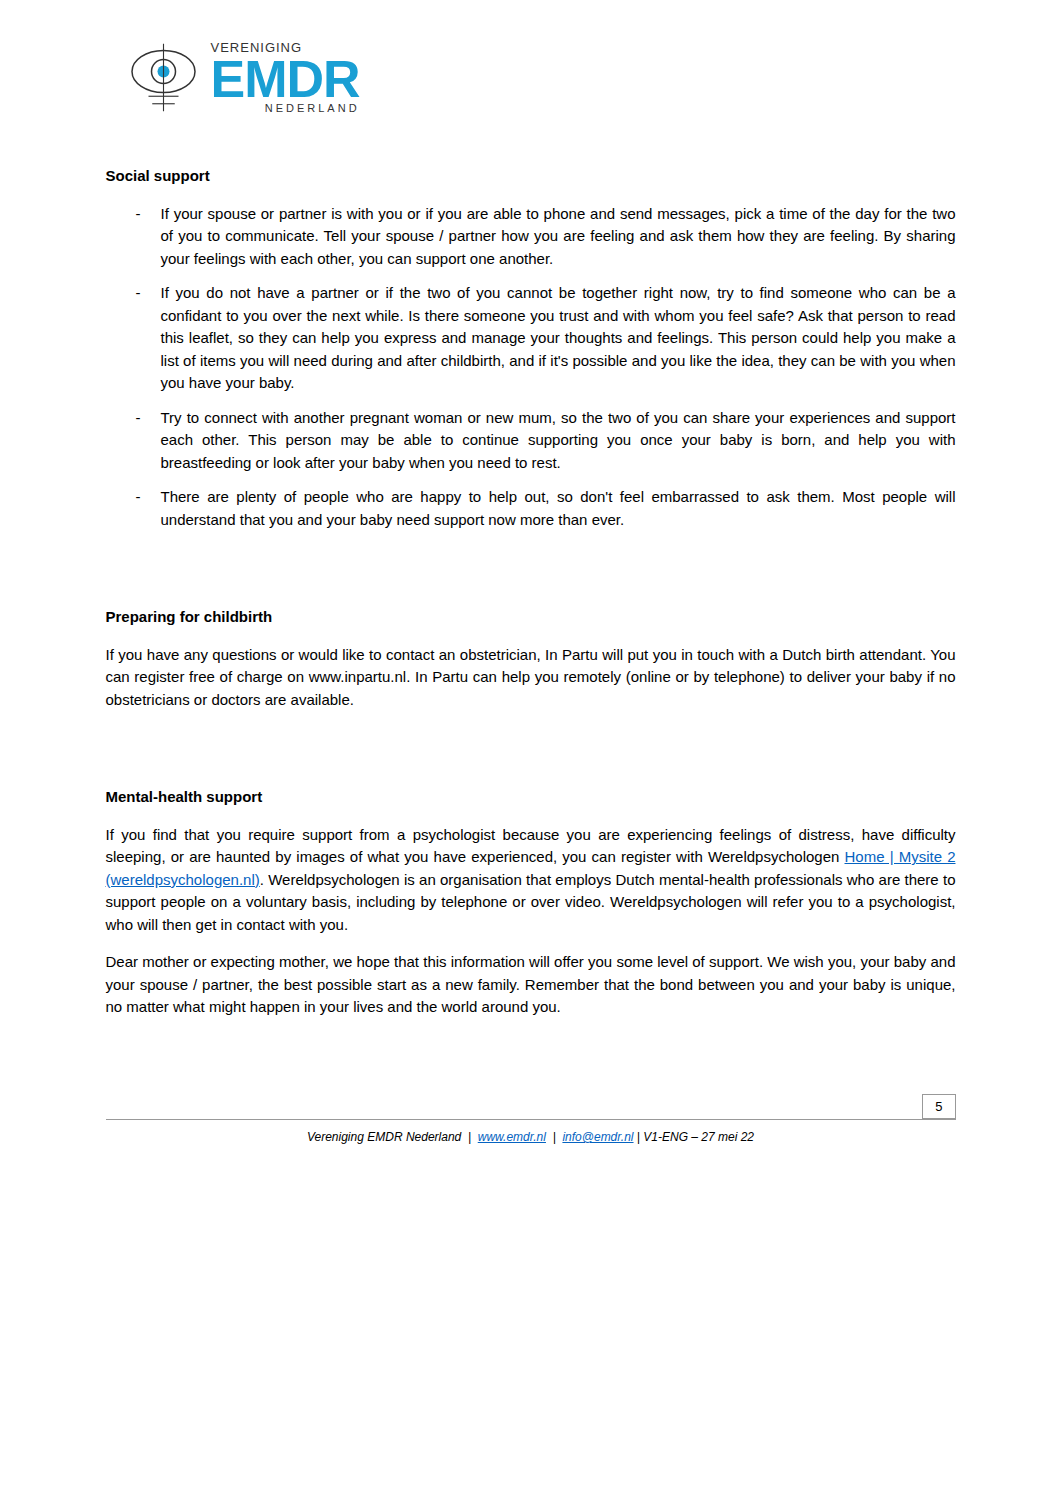VERENIGING EMDR NEDERLAND
Social support
If your spouse or partner is with you or if you are able to phone and send messages, pick a time of the day for the two of you to communicate. Tell your spouse / partner how you are feeling and ask them how they are feeling. By sharing your feelings with each other, you can support one another.
If you do not have a partner or if the two of you cannot be together right now, try to find someone who can be a confidant to you over the next while. Is there someone you trust and with whom you feel safe? Ask that person to read this leaflet, so they can help you express and manage your thoughts and feelings. This person could help you make a list of items you will need during and after childbirth, and if it's possible and you like the idea, they can be with you when you have your baby.
Try to connect with another pregnant woman or new mum, so the two of you can share your experiences and support each other. This person may be able to continue supporting you once your baby is born, and help you with breastfeeding or look after your baby when you need to rest.
There are plenty of people who are happy to help out, so don't feel embarrassed to ask them. Most people will understand that you and your baby need support now more than ever.
Preparing for childbirth
If you have any questions or would like to contact an obstetrician, In Partu will put you in touch with a Dutch birth attendant. You can register free of charge on www.inpartu.nl. In Partu can help you remotely (online or by telephone) to deliver your baby if no obstetricians or doctors are available.
Mental-health support
If you find that you require support from a psychologist because you are experiencing feelings of distress, have difficulty sleeping, or are haunted by images of what you have experienced, you can register with Wereldpsychologen Home | Mysite 2 (wereldpsychologen.nl). Wereldpsychologen is an organisation that employs Dutch mental-health professionals who are there to support people on a voluntary basis, including by telephone or over video. Wereldpsychologen will refer you to a psychologist, who will then get in contact with you.
Dear mother or expecting mother, we hope that this information will offer you some level of support. We wish you, your baby and your spouse / partner, the best possible start as a new family. Remember that the bond between you and your baby is unique, no matter what might happen in your lives and the world around you.
5
Vereniging EMDR Nederland | www.emdr.nl | info@emdr.nl | V1-ENG – 27 mei 22